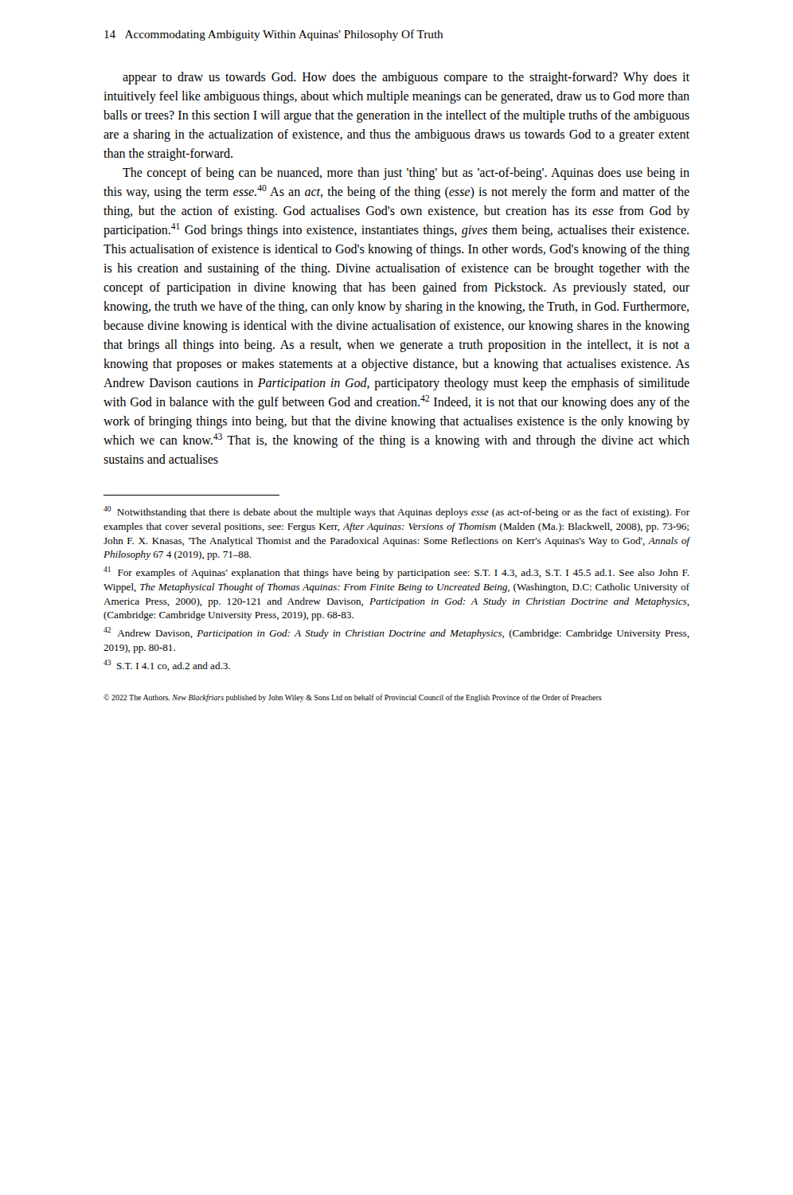14 Accommodating Ambiguity Within Aquinas' Philosophy Of Truth
appear to draw us towards God. How does the ambiguous compare to the straight-forward? Why does it intuitively feel like ambiguous things, about which multiple meanings can be generated, draw us to God more than balls or trees? In this section I will argue that the generation in the intellect of the multiple truths of the ambiguous are a sharing in the actualization of existence, and thus the ambiguous draws us towards God to a greater extent than the straight-forward.
The concept of being can be nuanced, more than just 'thing' but as 'act-of-being'. Aquinas does use being in this way, using the term esse.40 As an act, the being of the thing (esse) is not merely the form and matter of the thing, but the action of existing. God actualises God's own existence, but creation has its esse from God by participation.41 God brings things into existence, instantiates things, gives them being, actualises their existence. This actualisation of existence is identical to God's knowing of things. In other words, God's knowing of the thing is his creation and sustaining of the thing. Divine actualisation of existence can be brought together with the concept of participation in divine knowing that has been gained from Pickstock. As previously stated, our knowing, the truth we have of the thing, can only know by sharing in the knowing, the Truth, in God. Furthermore, because divine knowing is identical with the divine actualisation of existence, our knowing shares in the knowing that brings all things into being. As a result, when we generate a truth proposition in the intellect, it is not a knowing that proposes or makes statements at a objective distance, but a knowing that actualises existence. As Andrew Davison cautions in Participation in God, participatory theology must keep the emphasis of similitude with God in balance with the gulf between God and creation.42 Indeed, it is not that our knowing does any of the work of bringing things into being, but that the divine knowing that actualises existence is the only knowing by which we can know.43 That is, the knowing of the thing is a knowing with and through the divine act which sustains and actualises
40 Notwithstanding that there is debate about the multiple ways that Aquinas deploys esse (as act-of-being or as the fact of existing). For examples that cover several positions, see: Fergus Kerr, After Aquinas: Versions of Thomism (Malden (Ma.): Blackwell, 2008), pp. 73-96; John F. X. Knasas, 'The Analytical Thomist and the Paradoxical Aquinas: Some Reflections on Kerr's Aquinas's Way to God', Annals of Philosophy 67 4 (2019), pp. 71–88.
41 For examples of Aquinas' explanation that things have being by participation see: S.T. I 4.3, ad.3, S.T. I 45.5 ad.1. See also John F. Wippel, The Metaphysical Thought of Thomas Aquinas: From Finite Being to Uncreated Being, (Washington, D.C: Catholic University of America Press, 2000), pp. 120-121 and Andrew Davison, Participation in God: A Study in Christian Doctrine and Metaphysics, (Cambridge: Cambridge University Press, 2019), pp. 68-83.
42 Andrew Davison, Participation in God: A Study in Christian Doctrine and Metaphysics, (Cambridge: Cambridge University Press, 2019), pp. 80-81.
43 S.T. I 4.1 co, ad.2 and ad.3.
© 2022 The Authors. New Blackfriars published by John Wiley & Sons Ltd on behalf of Provincial Council of the English Province of the Order of Preachers